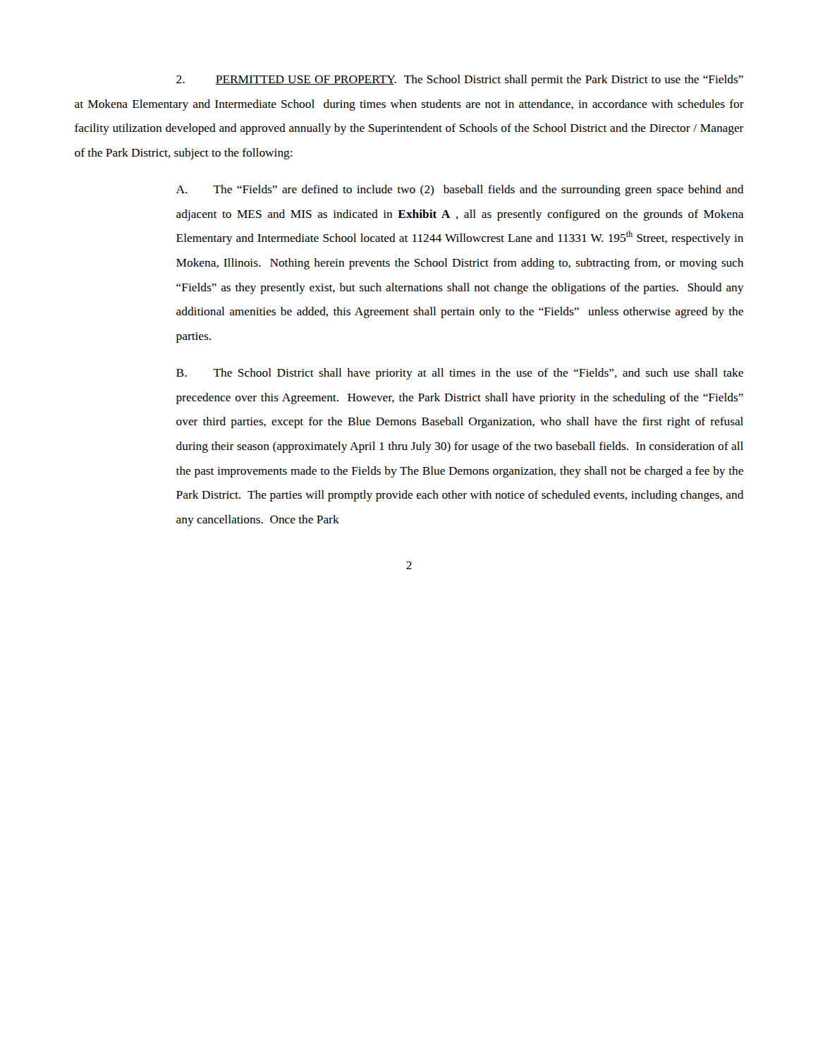2. PERMITTED USE OF PROPERTY. The School District shall permit the Park District to use the “Fields” at Mokena Elementary and Intermediate School during times when students are not in attendance, in accordance with schedules for facility utilization developed and approved annually by the Superintendent of Schools of the School District and the Director / Manager of the Park District, subject to the following:
A. The “Fields” are defined to include two (2) baseball fields and the surrounding green space behind and adjacent to MES and MIS as indicated in Exhibit A , all as presently configured on the grounds of Mokena Elementary and Intermediate School located at 11244 Willowcrest Lane and 11331 W. 195th Street, respectively in Mokena, Illinois. Nothing herein prevents the School District from adding to, subtracting from, or moving such “Fields” as they presently exist, but such alternations shall not change the obligations of the parties. Should any additional amenities be added, this Agreement shall pertain only to the “Fields” unless otherwise agreed by the parties.
B. The School District shall have priority at all times in the use of the “Fields”, and such use shall take precedence over this Agreement. However, the Park District shall have priority in the scheduling of the “Fields” over third parties, except for the Blue Demons Baseball Organization, who shall have the first right of refusal during their season (approximately April 1 thru July 30) for usage of the two baseball fields. In consideration of all the past improvements made to the Fields by The Blue Demons organization, they shall not be charged a fee by the Park District. The parties will promptly provide each other with notice of scheduled events, including changes, and any cancellations. Once the Park
2